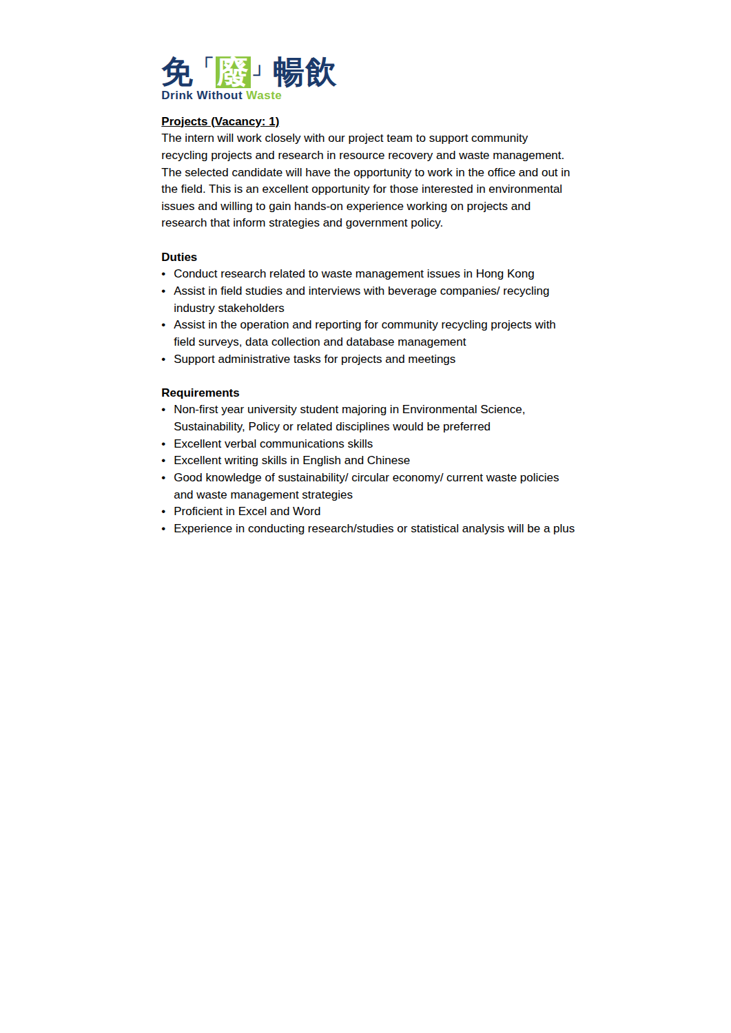免「廢」暢飲
Drink Without Waste
Projects (Vacancy: 1)
The intern will work closely with our project team to support community recycling projects and research in resource recovery and waste management. The selected candidate will have the opportunity to work in the office and out in the field. This is an excellent opportunity for those interested in environmental issues and willing to gain hands-on experience working on projects and research that inform strategies and government policy.
Duties
Conduct research related to waste management issues in Hong Kong
Assist in field studies and interviews with beverage companies/ recycling industry stakeholders
Assist in the operation and reporting for community recycling projects with field surveys, data collection and database management
Support administrative tasks for projects and meetings
Requirements
Non-first year university student majoring in Environmental Science, Sustainability, Policy or related disciplines would be preferred
Excellent verbal communications skills
Excellent writing skills in English and Chinese
Good knowledge of sustainability/ circular economy/ current waste policies and waste management strategies
Proficient in Excel and Word
Experience in conducting research/studies or statistical analysis will be a plus